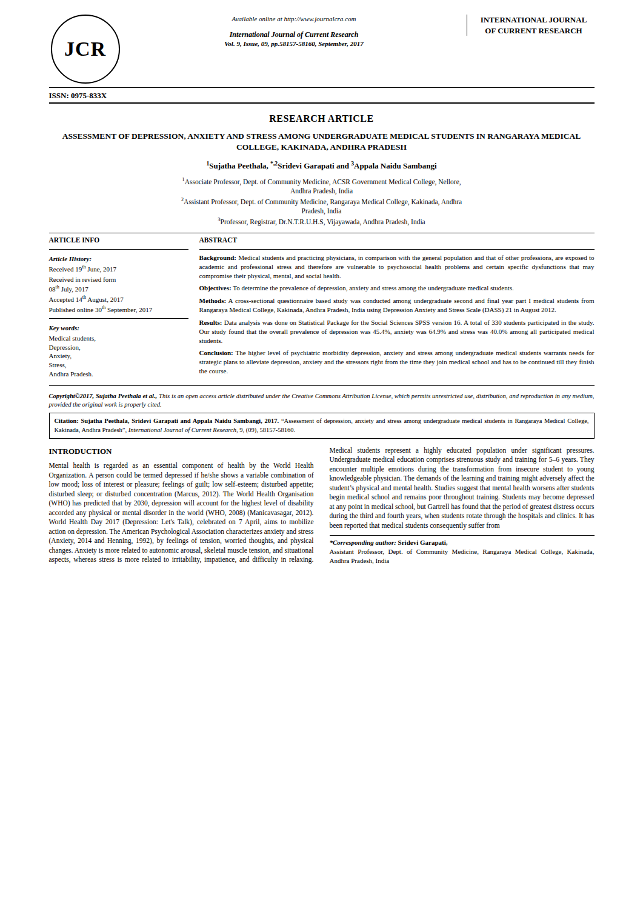JCR
Available online at http://www.journalcra.com
International Journal of Current Research
Vol. 9, Issue, 09, pp.58157-58160, September, 2017
INTERNATIONAL JOURNAL
OF CURRENT RESEARCH
ISSN: 0975-833X
RESEARCH ARTICLE
Assessment of depression, anxiety and stress among undergraduate medical students in Rangaraya Medical College, Kakinada, Andhra Pradesh
1Sujatha Peethala, *,2Sridevi Garapati and 3Appala Naidu Sambangi
1Associate Professor, Dept. of Community Medicine, ACSR Government Medical College, Nellore,
Andhra Pradesh, India
2Assistant Professor, Dept. of Community Medicine, Rangaraya Medical College, Kakinada, Andhra
Pradesh, India
3Professor, Registrar, Dr.N.T.R.U.H.S, Vijayawada, Andhra Pradesh, India
ARTICLE INFO
Article History:
Received 19th June, 2017
Received in revised form
08th July, 2017
Accepted 14th August, 2017
Published online 30th September, 2017
Key words:
Medical students,
Depression,
Anxiety,
Stress,
Andhra Pradesh.
ABSTRACT
Background: Medical students and practicing physicians, in comparison with the general population and that of other professions, are exposed to academic and professional stress and therefore are vulnerable to psychosocial health problems and certain specific dysfunctions that may compromise their physical, mental, and social health.
Objectives: To determine the prevalence of depression, anxiety and stress among the undergraduate medical students.
Methods: A cross-sectional questionnaire based study was conducted among undergraduate second and final year part I medical students from Rangaraya Medical College, Kakinada, Andhra Pradesh, India using Depression Anxiety and Stress Scale (DASS) 21 in August 2012.
Results: Data analysis was done on Statistical Package for the Social Sciences SPSS version 16. A total of 330 students participated in the study. Our study found that the overall prevalence of depression was 45.4%, anxiety was 64.9% and stress was 40.0% among all participated medical students.
Conclusion: The higher level of psychiatric morbidity depression, anxiety and stress among undergraduate medical students warrants needs for strategic plans to alleviate depression, anxiety and the stressors right from the time they join medical school and has to be continued till they finish the course.
Copyright©2017, Sujatha Peethala et al., This is an open access article distributed under the Creative Commons Attribution License, which permits unrestricted use, distribution, and reproduction in any medium, provided the original work is properly cited.
Citation: Sujatha Peethala, Sridevi Garapati and Appala Naidu Sambangi, 2017. “Assessment of depression, anxiety and stress among undergraduate medical students in Rangaraya Medical College, Kakinada, Andhra Pradesh”, International Journal of Current Research, 9, (09), 58157-58160.
INTRODUCTION
Mental health is regarded as an essential component of health by the World Health Organization. A person could be termed depressed if he/she shows a variable combination of low mood; loss of interest or pleasure; feelings of guilt; low self-esteem; disturbed appetite; disturbed sleep; or disturbed concentration (Marcus, 2012). The World Health Organisation (WHO) has predicted that by 2030, depression will account for the highest level of disability accorded any physical or mental disorder in the world (WHO, 2008) (Manicavasagar, 2012). World Health Day 2017 (Depression: Let's Talk), celebrated on 7 April, aims to mobilize action on depression. The American Psychological Association characterizes anxiety and stress (Anxiety, 2014 and Henning, 1992), by feelings of tension, worried thoughts, and physical changes. Anxiety is more related to autonomic arousal, skeletal muscle tension, and situational aspects, whereas stress is more related to irritability, impatience, and difficulty in relaxing. Medical students represent a highly educated population under significant pressures. Undergraduate medical education comprises strenuous study and training for 5–6 years. They encounter multiple emotions during the transformation from insecure student to young knowledgeable physician. The demands of the learning and training might adversely affect the student’s physical and mental health. Studies suggest that mental health worsens after students begin medical school and remains poor throughout training. Students may become depressed at any point in medical school, but Gartrell has found that the period of greatest distress occurs during the third and fourth years, when students rotate through the hospitals and clinics. It has been reported that medical students consequently suffer from
*Corresponding author: Sridevi Garapati,
Assistant Professor, Dept. of Community Medicine, Rangaraya Medical College, Kakinada, Andhra Pradesh, India